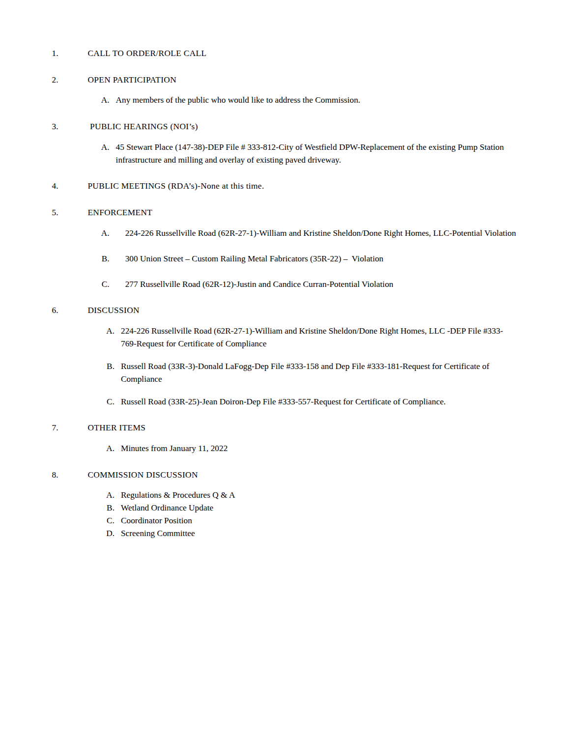CALL TO ORDER/ROLE CALL
OPEN PARTICIPATION
Any members of the public who would like to address the Commission.
PUBLIC HEARINGS (NOI’s)
45 Stewart Place (147-38)-DEP File # 333-812-City of Westfield DPW-Replacement of the existing Pump Station infrastructure and milling and overlay of existing paved driveway.
PUBLIC MEETINGS (RDA’s)-None at this time.
ENFORCEMENT
224-226 Russellville Road (62R-27-1)-William and Kristine Sheldon/Done Right Homes, LLC-Potential Violation
300 Union Street – Custom Railing Metal Fabricators (35R-22) – Violation
277 Russellville Road (62R-12)-Justin and Candice Curran-Potential Violation
DISCUSSION
224-226 Russellville Road (62R-27-1)-William and Kristine Sheldon/Done Right Homes, LLC -DEP File #333-769-Request for Certificate of Compliance
Russell Road (33R-3)-Donald LaFogg-Dep File #333-158 and Dep File #333-181-Request for Certificate of Compliance
Russell Road (33R-25)-Jean Doiron-Dep File #333-557-Request for Certificate of Compliance.
OTHER ITEMS
Minutes from January 11, 2022
COMMISSION DISCUSSION
Regulations & Procedures Q & A
Wetland Ordinance Update
Coordinator Position
Screening Committee